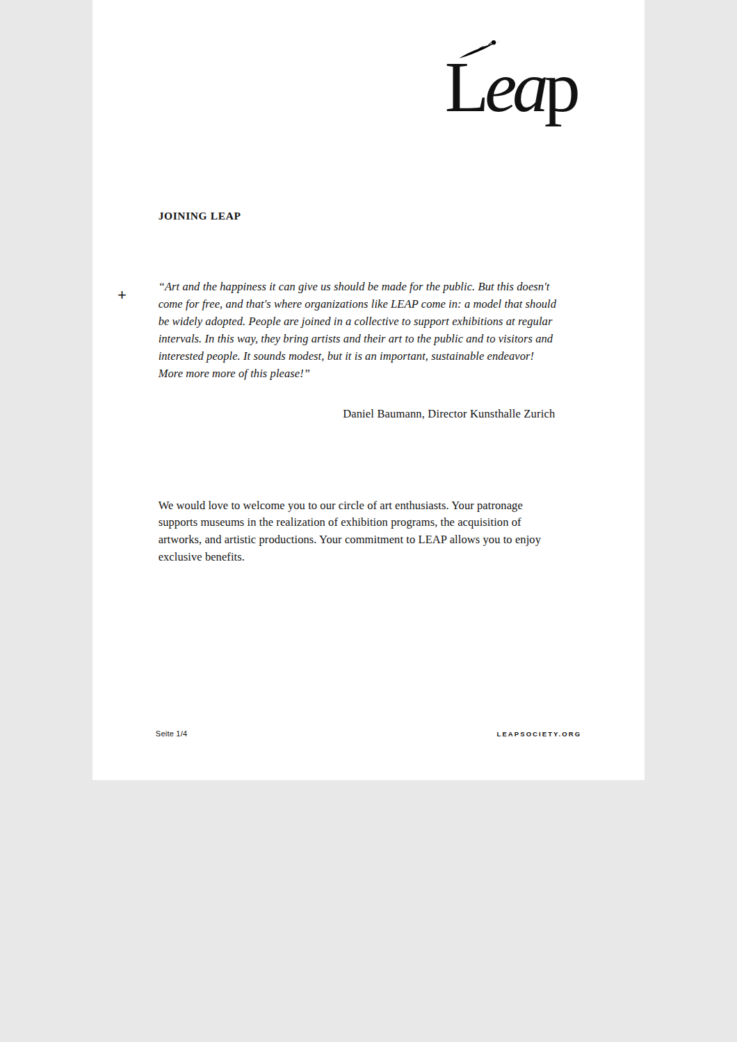Lea p
+
JOINING LEAP
“Art and the happiness it can give us should be made for the public. But this doesn't come for free, and that's where organizations like LEAP come in: a model that should be widely adopted. People are joined in a collective to support exhibitions at regular intervals. In this way, they bring artists and their art to the public and to visitors and interested people. It sounds modest, but it is an important, sustainable endeavor! More more more of this please!”
Daniel Baumann, Director Kunsthalle Zurich
We would love to welcome you to our circle of art enthusiasts. Your patronage supports museums in the realization of exhibition programs, the acquisition of artworks, and artistic productions. Your commitment to LEAP allows you to enjoy exclusive benefits.
Seite 1/4 LEAPSOCIETY.ORG